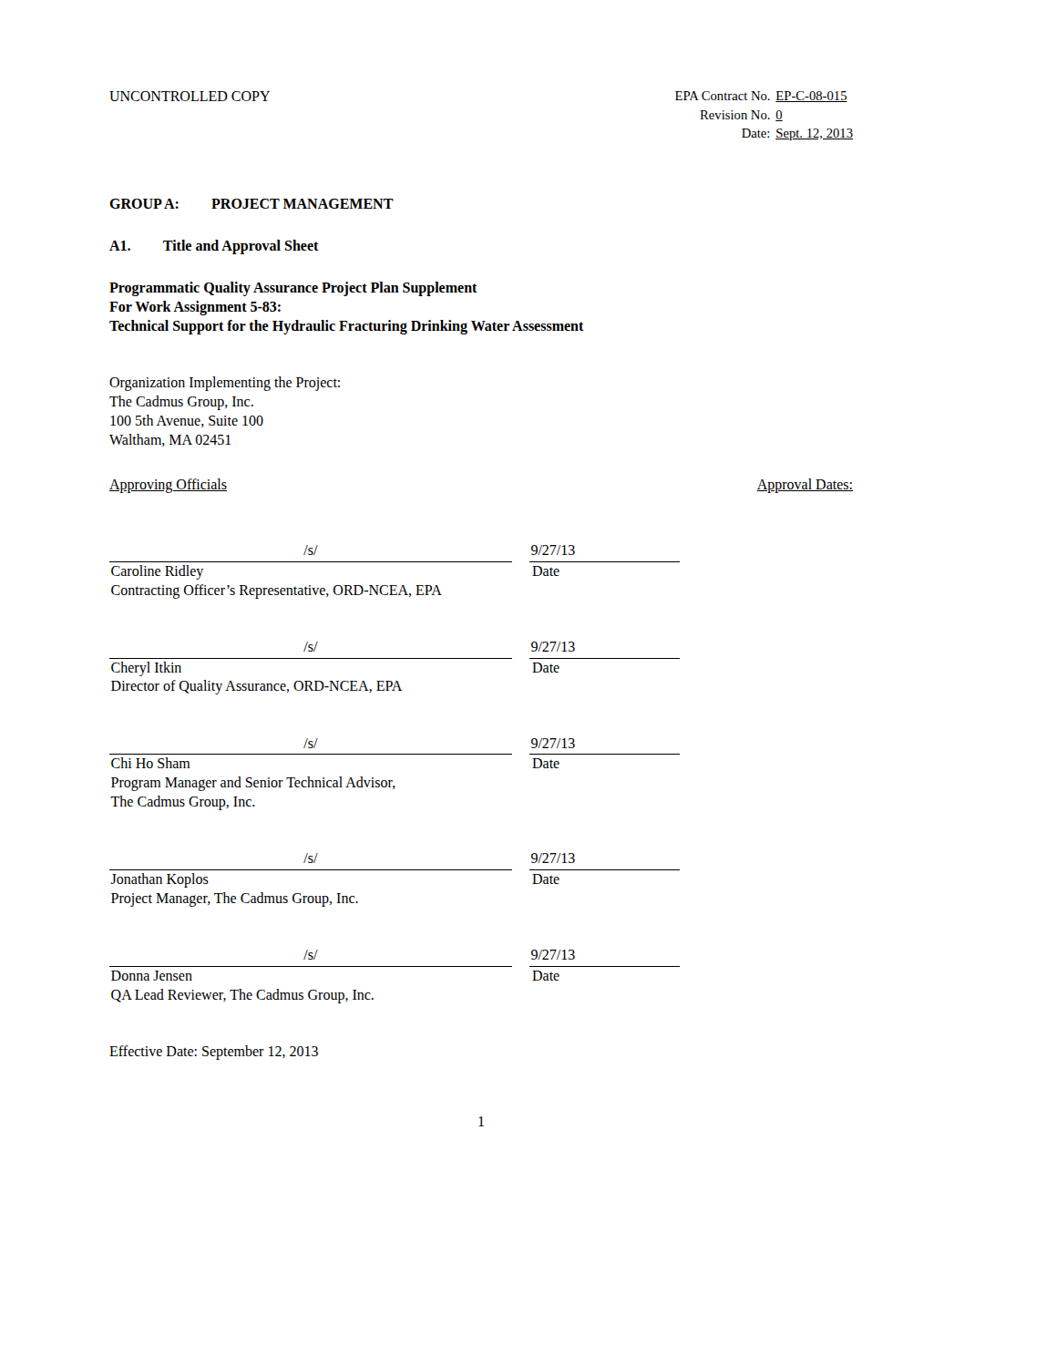UNCONTROLLED COPY
| EPA Contract No. | EP-C-08-015 |
| Revision No. | 0 |
| Date: | Sept. 12, 2013 |
GROUP A: PROJECT MANAGEMENT
A1. Title and Approval Sheet
Programmatic Quality Assurance Project Plan Supplement
For Work Assignment 5-83:
Technical Support for the Hydraulic Fracturing Drinking Water Assessment
Organization Implementing the Project:
The Cadmus Group, Inc.
100 5th Avenue, Suite 100
Waltham, MA 02451
Approving Officials Approval Dates:
/s/
9/27/13
Caroline Ridley
Contracting Officer’s Representative, ORD-NCEA, EPA
Date
/s/
9/27/13
Cheryl Itkin
Director of Quality Assurance, ORD-NCEA, EPA
Date
/s/
9/27/13
Chi Ho Sham
Program Manager and Senior Technical Advisor,
The Cadmus Group, Inc.
Date
/s/
9/27/13
Jonathan Koplos
Project Manager, The Cadmus Group, Inc.
Date
/s/
9/27/13
Donna Jensen
QA Lead Reviewer, The Cadmus Group, Inc.
Date
Effective Date: September 12, 2013
1